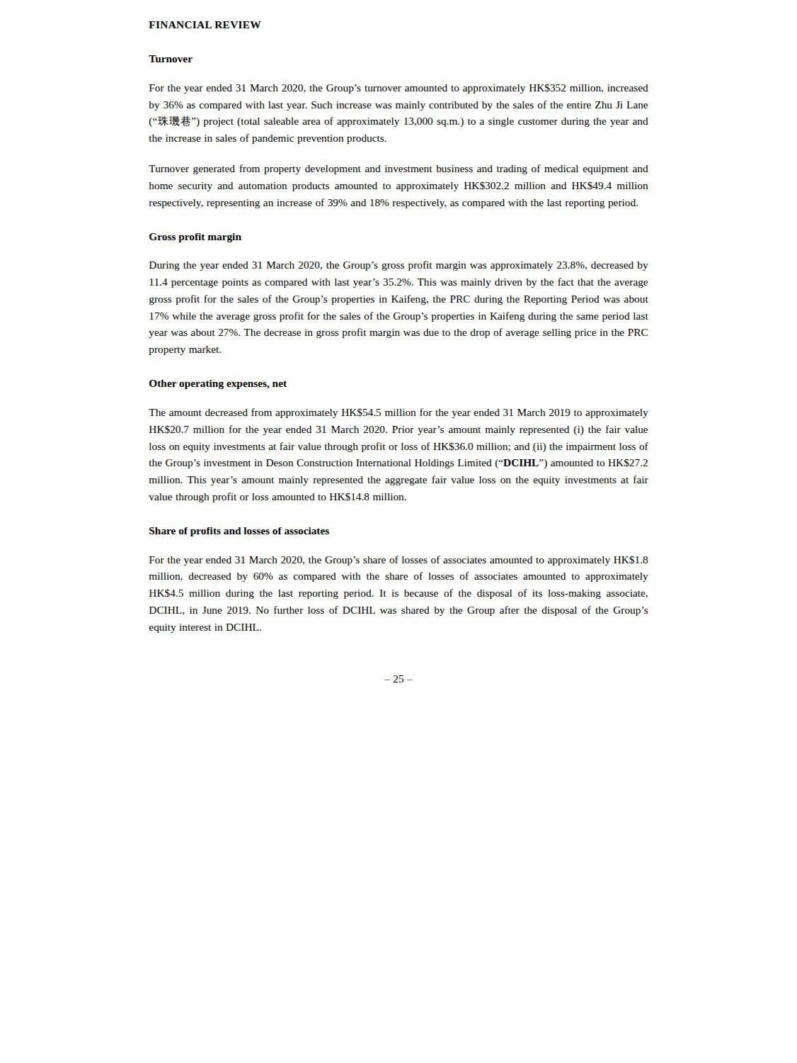FINANCIAL REVIEW
Turnover
For the year ended 31 March 2020, the Group’s turnover amounted to approximately HK$352 million, increased by 36% as compared with last year. Such increase was mainly contributed by the sales of the entire Zhu Ji Lane (“珠璣巷”) project (total saleable area of approximately 13,000 sq.m.) to a single customer during the year and the increase in sales of pandemic prevention products.
Turnover generated from property development and investment business and trading of medical equipment and home security and automation products amounted to approximately HK$302.2 million and HK$49.4 million respectively, representing an increase of 39% and 18% respectively, as compared with the last reporting period.
Gross profit margin
During the year ended 31 March 2020, the Group’s gross profit margin was approximately 23.8%, decreased by 11.4 percentage points as compared with last year’s 35.2%. This was mainly driven by the fact that the average gross profit for the sales of the Group’s properties in Kaifeng, the PRC during the Reporting Period was about 17% while the average gross profit for the sales of the Group’s properties in Kaifeng during the same period last year was about 27%. The decrease in gross profit margin was due to the drop of average selling price in the PRC property market.
Other operating expenses, net
The amount decreased from approximately HK$54.5 million for the year ended 31 March 2019 to approximately HK$20.7 million for the year ended 31 March 2020. Prior year’s amount mainly represented (i) the fair value loss on equity investments at fair value through profit or loss of HK$36.0 million; and (ii) the impairment loss of the Group’s investment in Deson Construction International Holdings Limited (“DCIHL”) amounted to HK$27.2 million. This year’s amount mainly represented the aggregate fair value loss on the equity investments at fair value through profit or loss amounted to HK$14.8 million.
Share of profits and losses of associates
For the year ended 31 March 2020, the Group’s share of losses of associates amounted to approximately HK$1.8 million, decreased by 60% as compared with the share of losses of associates amounted to approximately HK$4.5 million during the last reporting period. It is because of the disposal of its loss-making associate, DCIHL, in June 2019. No further loss of DCIHL was shared by the Group after the disposal of the Group’s equity interest in DCIHL.
– 25 –